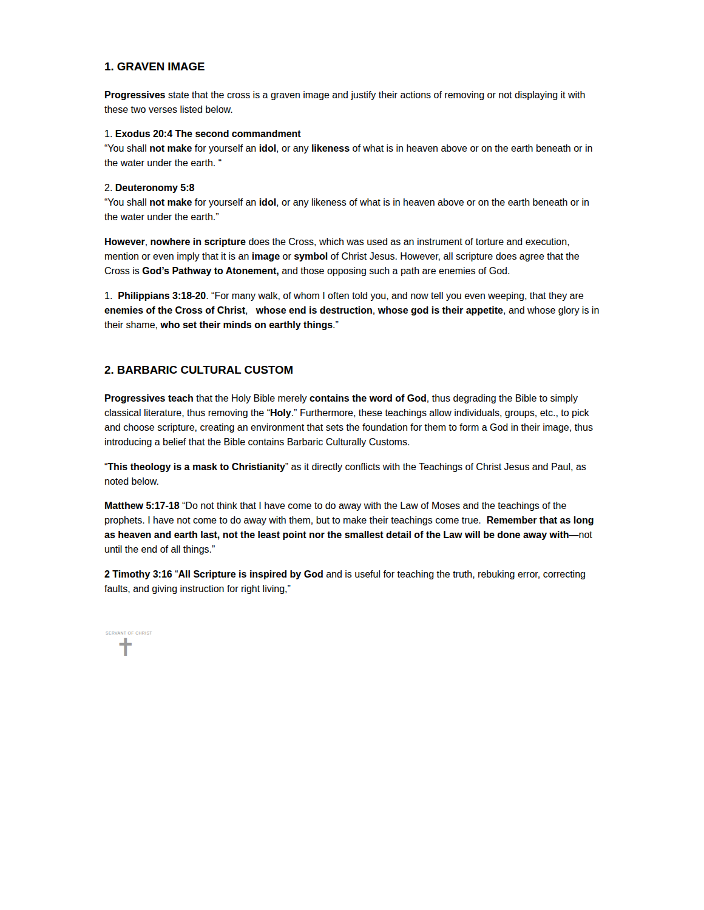1. GRAVEN IMAGE
Progressives state that the cross is a graven image and justify their actions of removing or not displaying it with these two verses listed below.
1. Exodus 20:4 The second commandment
“You shall not make for yourself an idol, or any likeness of what is in heaven above or on the earth beneath or in the water under the earth. “
2. Deuteronomy 5:8
“You shall not make for yourself an idol, or any likeness of what is in heaven above or on the earth beneath or in the water under the earth.”
However, nowhere in scripture does the Cross, which was used as an instrument of torture and execution, mention or even imply that it is an image or symbol of Christ Jesus. However, all scripture does agree that the Cross is God’s Pathway to Atonement, and those opposing such a path are enemies of God.
1. Philippians 3:18-20. “For many walk, of whom I often told you, and now tell you even weeping, that they are enemies of the Cross of Christ, whose end is destruction, whose god is their appetite, and whose glory is in their shame, who set their minds on earthly things.”
2. BARBARIC CULTURAL CUSTOM
Progressives teach that the Holy Bible merely contains the word of God, thus degrading the Bible to simply classical literature, thus removing the “Holy.” Furthermore, these teachings allow individuals, groups, etc., to pick and choose scripture, creating an environment that sets the foundation for them to form a God in their image, thus introducing a belief that the Bible contains Barbaric Culturally Customs.
“This theology is a mask to Christianity” as it directly conflicts with the Teachings of Christ Jesus and Paul, as noted below.
Matthew 5:17-18 “Do not think that I have come to do away with the Law of Moses and the teachings of the prophets. I have not come to do away with them, but to make their teachings come true. Remember that as long as heaven and earth last, not the least point nor the smallest detail of the Law will be done away with—not until the end of all things.”
2 Timothy 3:16 “All Scripture is inspired by God and is useful for teaching the truth, rebuking error, correcting faults, and giving instruction for right living,”
SERVANT OF CHRIST ✝